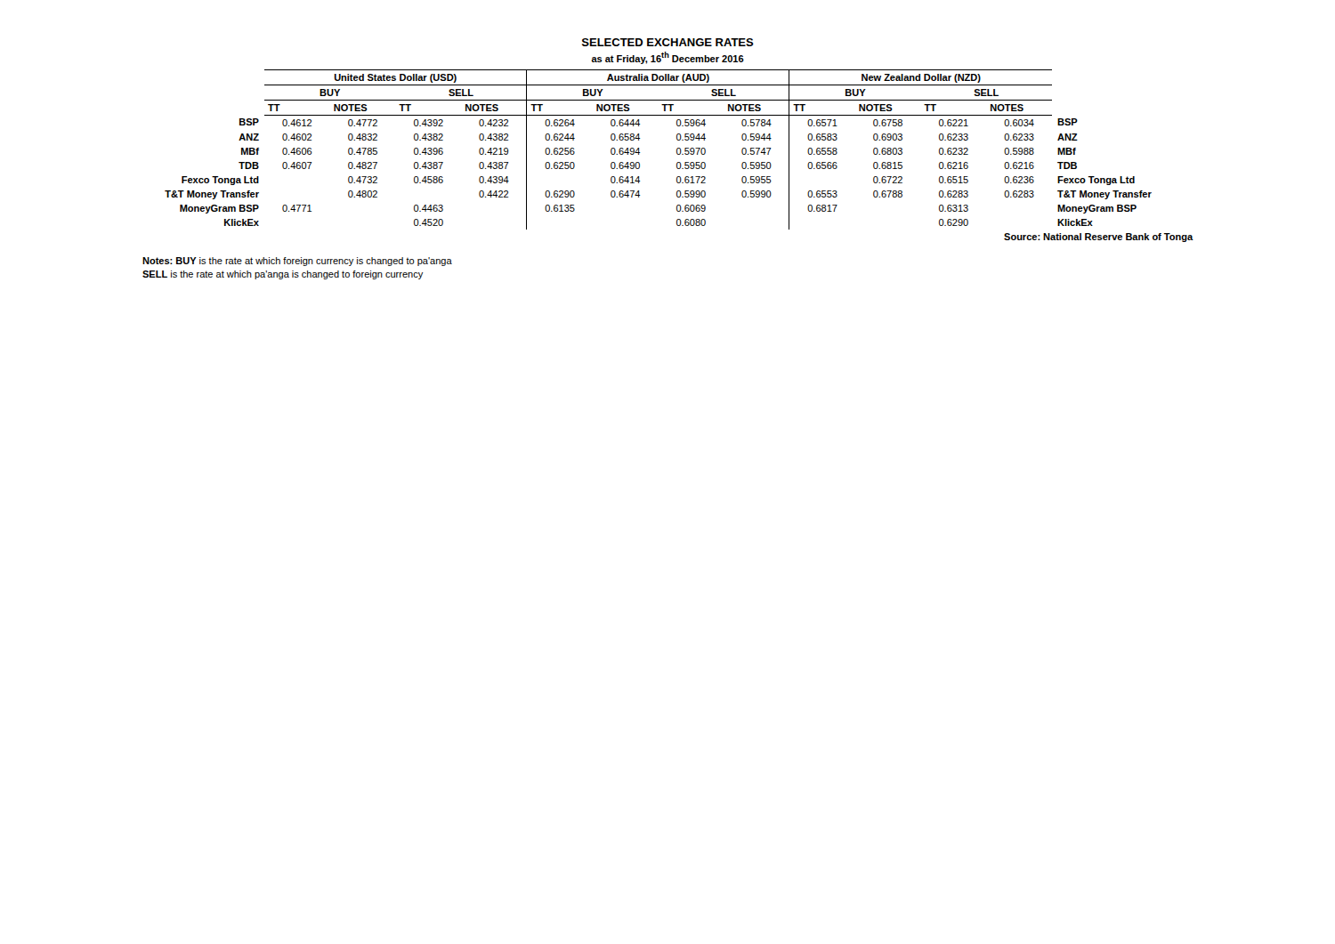SELECTED EXCHANGE RATES
as at Friday, 16th December 2016
| | United States Dollar (USD) | Australia Dollar (AUD) | New Zealand Dollar (NZD) | |
| --- | --- | --- | --- | --- |
| | BUY | SELL | BUY | SELL | BUY | SELL | |
| | TT | NOTES | TT | NOTES | TT | NOTES | TT | NOTES | TT | NOTES | TT | NOTES | |
| BSP | 0.4612 | 0.4772 | 0.4392 | 0.4232 | 0.6264 | 0.6444 | 0.5964 | 0.5784 | 0.6571 | 0.6758 | 0.6221 | 0.6034 | BSP |
| ANZ | 0.4602 | 0.4832 | 0.4382 | 0.4382 | 0.6244 | 0.6584 | 0.5944 | 0.5944 | 0.6583 | 0.6903 | 0.6233 | 0.6233 | ANZ |
| MBf | 0.4606 | 0.4785 | 0.4396 | 0.4219 | 0.6256 | 0.6494 | 0.5970 | 0.5747 | 0.6558 | 0.6803 | 0.6232 | 0.5988 | MBf |
| TDB | 0.4607 | 0.4827 | 0.4387 | 0.4387 | 0.6250 | 0.6490 | 0.5950 | 0.5950 | 0.6566 | 0.6815 | 0.6216 | 0.6216 | TDB |
| Fexco Tonga Ltd | | 0.4732 | 0.4586 | 0.4394 | | 0.6414 | 0.6172 | 0.5955 | | 0.6722 | 0.6515 | 0.6236 | Fexco Tonga Ltd |
| T&T Money Transfer | | 0.4802 | | 0.4422 | 0.6290 | 0.6474 | 0.5990 | 0.5990 | 0.6553 | 0.6788 | 0.6283 | 0.6283 | T&T Money Transfer |
| MoneyGram BSP | 0.4771 | | 0.4463 | | 0.6135 | | 0.6069 | | 0.6817 | | 0.6313 | | MoneyGram BSP |
| KlickEx | | | 0.4520 | | | | 0.6080 | | | | 0.6290 | | KlickEx |
Source: National Reserve Bank of Tonga
Notes: BUY is the rate at which foreign currency is changed to pa'anga
SELL is the rate at which pa'anga is changed to foreign currency